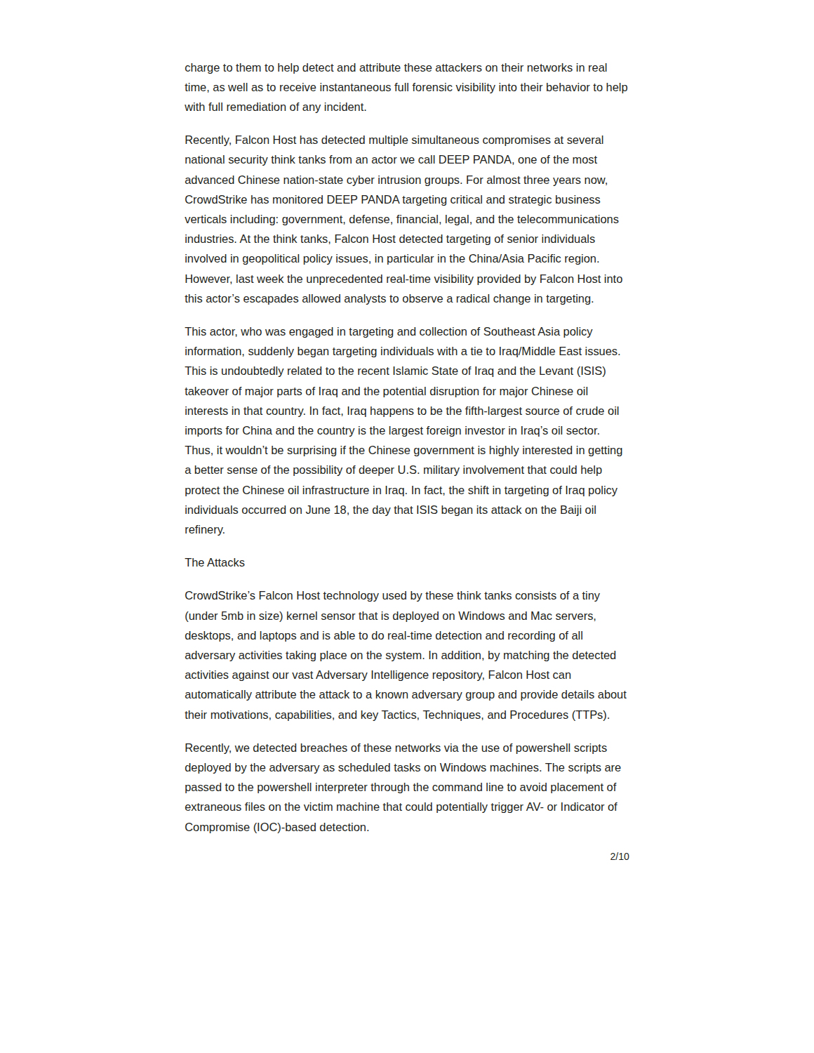charge to them to help detect and attribute these attackers on their networks in real time, as well as to receive instantaneous full forensic visibility into their behavior to help with full remediation of any incident.
Recently, Falcon Host has detected multiple simultaneous compromises at several national security think tanks from an actor we call DEEP PANDA, one of the most advanced Chinese nation-state cyber intrusion groups. For almost three years now, CrowdStrike has monitored DEEP PANDA targeting critical and strategic business verticals including: government, defense, financial, legal, and the telecommunications industries. At the think tanks, Falcon Host detected targeting of senior individuals involved in geopolitical policy issues, in particular in the China/Asia Pacific region. However, last week the unprecedented real-time visibility provided by Falcon Host into this actor’s escapades allowed analysts to observe a radical change in targeting.
This actor, who was engaged in targeting and collection of Southeast Asia policy information, suddenly began targeting individuals with a tie to Iraq/Middle East issues. This is undoubtedly related to the recent Islamic State of Iraq and the Levant (ISIS) takeover of major parts of Iraq and the potential disruption for major Chinese oil interests in that country. In fact, Iraq happens to be the fifth-largest source of crude oil imports for China and the country is the largest foreign investor in Iraq’s oil sector. Thus, it wouldn’t be surprising if the Chinese government is highly interested in getting a better sense of the possibility of deeper U.S. military involvement that could help protect the Chinese oil infrastructure in Iraq. In fact, the shift in targeting of Iraq policy individuals occurred on June 18, the day that ISIS began its attack on the Baiji oil refinery.
The Attacks
CrowdStrike’s Falcon Host technology used by these think tanks consists of a tiny (under 5mb in size) kernel sensor that is deployed on Windows and Mac servers, desktops, and laptops and is able to do real-time detection and recording of all adversary activities taking place on the system. In addition, by matching the detected activities against our vast Adversary Intelligence repository, Falcon Host can automatically attribute the attack to a known adversary group and provide details about their motivations, capabilities, and key Tactics, Techniques, and Procedures (TTPs).
Recently, we detected breaches of these networks via the use of powershell scripts deployed by the adversary as scheduled tasks on Windows machines. The scripts are passed to the powershell interpreter through the command line to avoid placement of extraneous files on the victim machine that could potentially trigger AV- or Indicator of Compromise (IOC)-based detection.
2/10